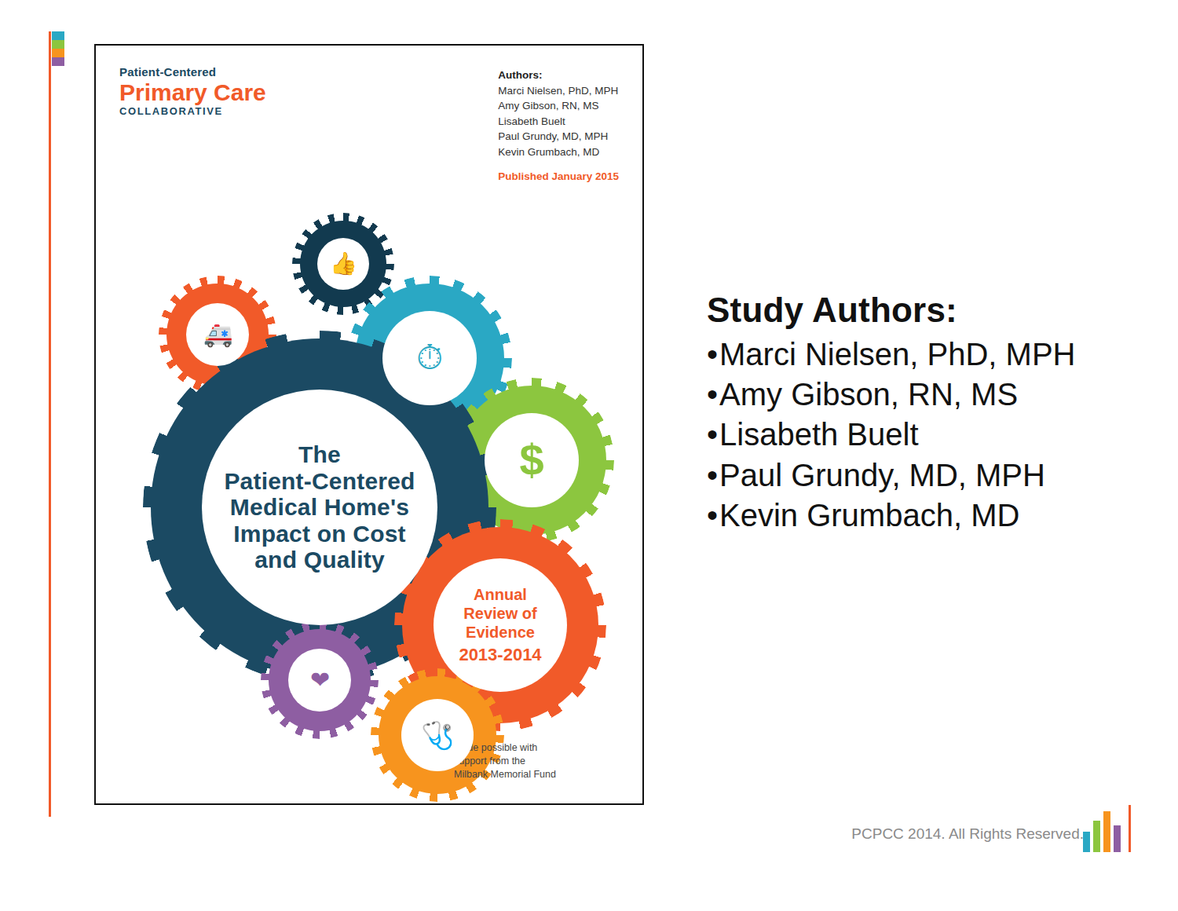Patient-Centered
Primary Care
COLLABORATIVE
Authors:
Marci Nielsen, PhD, MPH
Amy Gibson, RN, MS
Lisabeth Buelt
Paul Grundy, MD, MPH
Kevin Grumbach, MD
Published January 2015
🚑
👍
⏱
$
The
Patient-Centered
Medical Home's
Impact on Cost
and Quality
Annual
Review of
Evidence
2013-2014
❤
🩺
Made possible with
support from the
Milbank Memorial Fund
Study Authors:
Marci Nielsen, PhD, MPH
Amy Gibson, RN, MS
Lisabeth Buelt
Paul Grundy, MD, MPH
Kevin Grumbach, MD
PCPCC 2014. All Rights Reserved.